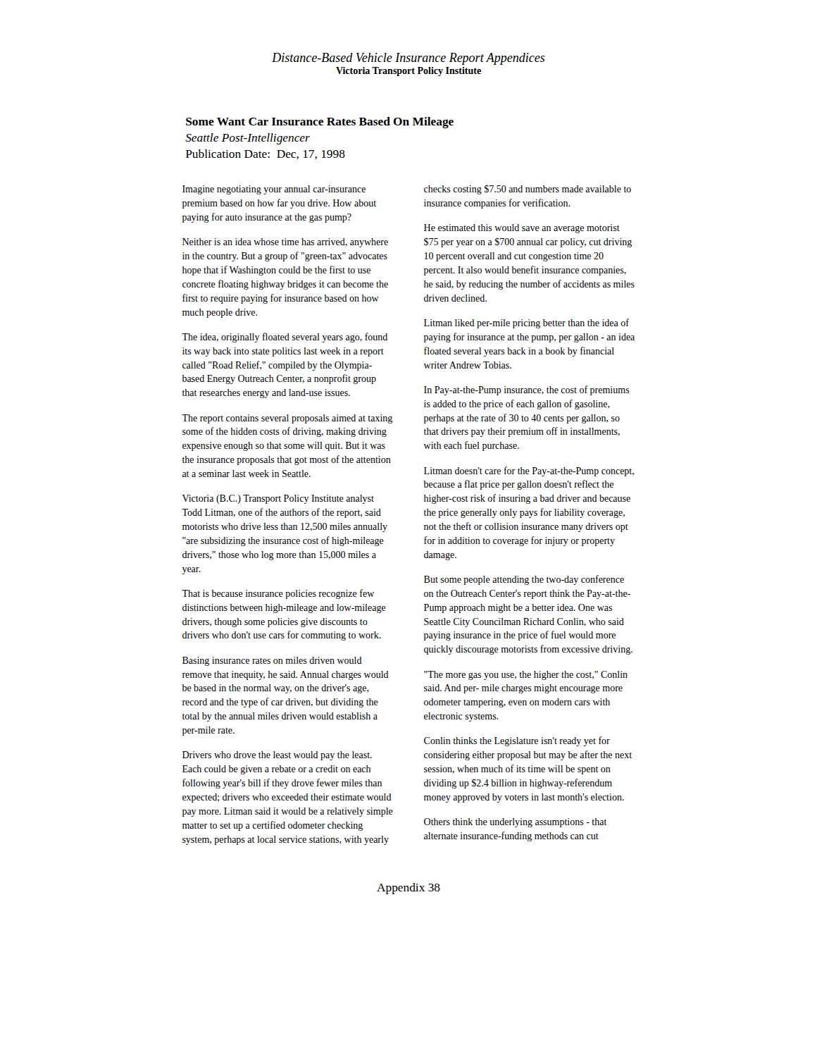Distance-Based Vehicle Insurance Report Appendices
Victoria Transport Policy Institute
Some Want Car Insurance Rates Based On Mileage
Seattle Post-Intelligencer
Publication Date: Dec, 17, 1998
Imagine negotiating your annual car-insurance premium based on how far you drive. How about paying for auto insurance at the gas pump?
Neither is an idea whose time has arrived, anywhere in the country. But a group of "green-tax" advocates hope that if Washington could be the first to use concrete floating highway bridges it can become the first to require paying for insurance based on how much people drive.
The idea, originally floated several years ago, found its way back into state politics last week in a report called "Road Relief," compiled by the Olympia-based Energy Outreach Center, a nonprofit group that researches energy and land-use issues.
The report contains several proposals aimed at taxing some of the hidden costs of driving, making driving expensive enough so that some will quit. But it was the insurance proposals that got most of the attention at a seminar last week in Seattle.
Victoria (B.C.) Transport Policy Institute analyst Todd Litman, one of the authors of the report, said motorists who drive less than 12,500 miles annually "are subsidizing the insurance cost of high-mileage drivers," those who log more than 15,000 miles a year.
That is because insurance policies recognize few distinctions between high-mileage and low-mileage drivers, though some policies give discounts to drivers who don't use cars for commuting to work.
Basing insurance rates on miles driven would remove that inequity, he said. Annual charges would be based in the normal way, on the driver's age, record and the type of car driven, but dividing the total by the annual miles driven would establish a per-mile rate.
Drivers who drove the least would pay the least. Each could be given a rebate or a credit on each following year's bill if they drove fewer miles than expected; drivers who exceeded their estimate would pay more. Litman said it would be a relatively simple matter to set up a certified odometer checking system, perhaps at local service stations, with yearly checks costing $7.50 and numbers made available to insurance companies for verification.
He estimated this would save an average motorist $75 per year on a $700 annual car policy, cut driving 10 percent overall and cut congestion time 20 percent. It also would benefit insurance companies, he said, by reducing the number of accidents as miles driven declined.
Litman liked per-mile pricing better than the idea of paying for insurance at the pump, per gallon - an idea floated several years back in a book by financial writer Andrew Tobias.
In Pay-at-the-Pump insurance, the cost of premiums is added to the price of each gallon of gasoline, perhaps at the rate of 30 to 40 cents per gallon, so that drivers pay their premium off in installments, with each fuel purchase.
Litman doesn't care for the Pay-at-the-Pump concept, because a flat price per gallon doesn't reflect the higher-cost risk of insuring a bad driver and because the price generally only pays for liability coverage, not the theft or collision insurance many drivers opt for in addition to coverage for injury or property damage.
But some people attending the two-day conference on the Outreach Center's report think the Pay-at-the-Pump approach might be a better idea. One was Seattle City Councilman Richard Conlin, who said paying insurance in the price of fuel would more quickly discourage motorists from excessive driving.
"The more gas you use, the higher the cost," Conlin said. And per- mile charges might encourage more odometer tampering, even on modern cars with electronic systems.
Conlin thinks the Legislature isn't ready yet for considering either proposal but may be after the next session, when much of its time will be spent on dividing up $2.4 billion in highway-referendum money approved by voters in last month's election.
Others think the underlying assumptions - that alternate insurance-funding methods can cut
Appendix 38